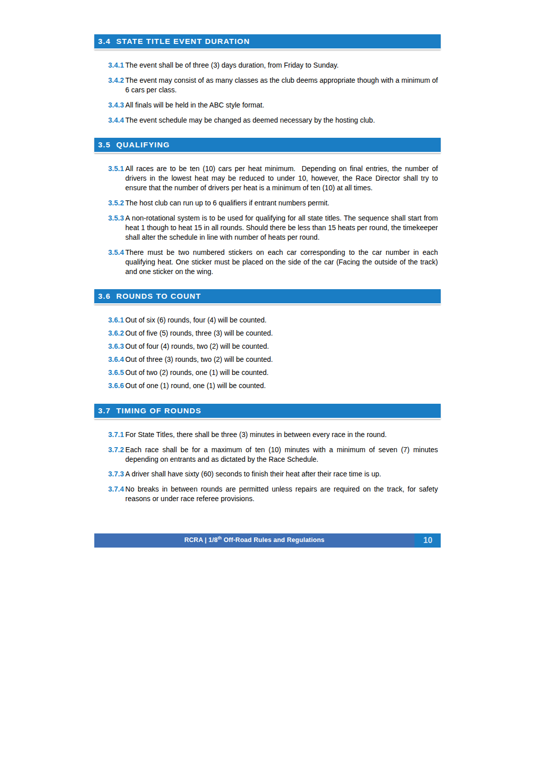3.4 STATE TITLE EVENT DURATION
3.4.1 The event shall be of three (3) days duration, from Friday to Sunday.
3.4.2 The event may consist of as many classes as the club deems appropriate though with a minimum of 6 cars per class.
3.4.3 All finals will be held in the ABC style format.
3.4.4 The event schedule may be changed as deemed necessary by the hosting club.
3.5 QUALIFYING
3.5.1 All races are to be ten (10) cars per heat minimum. Depending on final entries, the number of drivers in the lowest heat may be reduced to under 10, however, the Race Director shall try to ensure that the number of drivers per heat is a minimum of ten (10) at all times.
3.5.2 The host club can run up to 6 qualifiers if entrant numbers permit.
3.5.3 A non-rotational system is to be used for qualifying for all state titles. The sequence shall start from heat 1 though to heat 15 in all rounds. Should there be less than 15 heats per round, the timekeeper shall alter the schedule in line with number of heats per round.
3.5.4 There must be two numbered stickers on each car corresponding to the car number in each qualifying heat. One sticker must be placed on the side of the car (Facing the outside of the track) and one sticker on the wing.
3.6 ROUNDS TO COUNT
3.6.1 Out of six (6) rounds, four (4) will be counted.
3.6.2 Out of five (5) rounds, three (3) will be counted.
3.6.3 Out of four (4) rounds, two (2) will be counted.
3.6.4 Out of three (3) rounds, two (2) will be counted.
3.6.5 Out of two (2) rounds, one (1) will be counted.
3.6.6 Out of one (1) round, one (1) will be counted.
3.7 TIMING OF ROUNDS
3.7.1 For State Titles, there shall be three (3) minutes in between every race in the round.
3.7.2 Each race shall be for a maximum of ten (10) minutes with a minimum of seven (7) minutes depending on entrants and as dictated by the Race Schedule.
3.7.3 A driver shall have sixty (60) seconds to finish their heat after their race time is up.
3.7.4 No breaks in between rounds are permitted unless repairs are required on the track, for safety reasons or under race referee provisions.
RCRA | 1/8th Off-Road Rules and Regulations
10